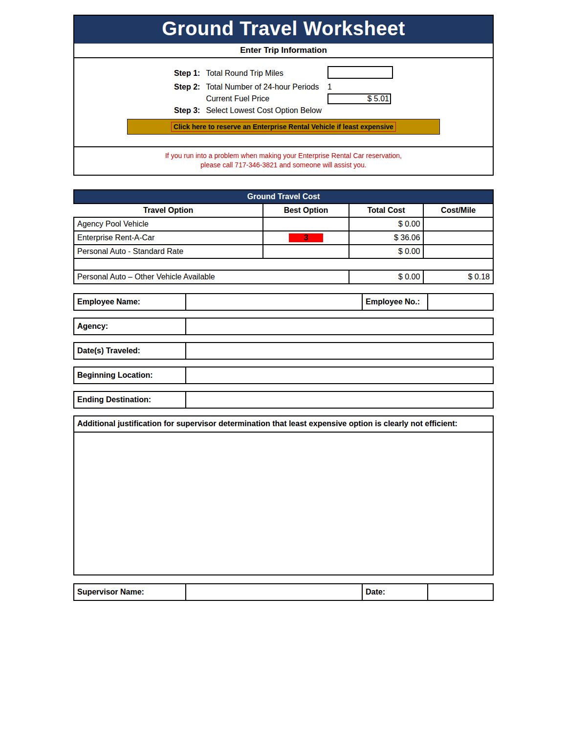| Ground Travel Worksheet |
| Enter Trip Information |
| / Step 1: / Total Round Trip Miles / / / Step 2: / Total Number of 24-hour Periods / 1 / / / Current Fuel Price / $ 5.01 / / Step 3: / Select Lowest Cost Option Below / / Click here to reserve an Enterprise Rental Vehicle if least expensive |
| If you run into a problem when making your Enterprise Rental Car reservation, please call 717-346-3821 and someone will assist you. |
| Ground Travel Cost |
| Travel Option | Best Option | Total Cost | Cost/Mile |
| Agency Pool Vehicle | | $ 0.00 | |
| Enterprise Rent-A-Car | 3 | $ 36.06 | |
| Personal Auto - Standard Rate | | $ 0.00 | |
| Personal Auto – Other Vehicle Available | $ 0.00 | $ 0.18 |
| Employee Name: | | Employee No.: | |
| Agency: | |
| Date(s) Traveled: | |
| Beginning Location: | |
| Ending Destination: | |
| Additional justification for supervisor determination that least expensive option is clearly not efficient: |
| Supervisor Name: | | Date: | |